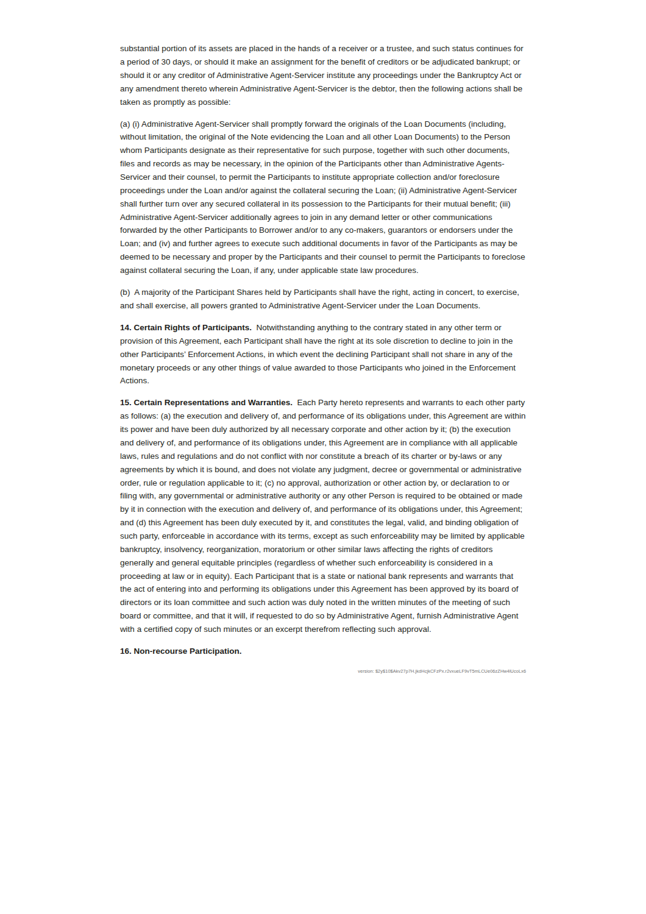substantial portion of its assets are placed in the hands of a receiver or a trustee, and such status continues for a period of 30 days, or should it make an assignment for the benefit of creditors or be adjudicated bankrupt; or should it or any creditor of Administrative Agent-Servicer institute any proceedings under the Bankruptcy Act or any amendment thereto wherein Administrative Agent-Servicer is the debtor, then the following actions shall be taken as promptly as possible:
(a) (i) Administrative Agent-Servicer shall promptly forward the originals of the Loan Documents (including, without limitation, the original of the Note evidencing the Loan and all other Loan Documents) to the Person whom Participants designate as their representative for such purpose, together with such other documents, files and records as may be necessary, in the opinion of the Participants other than Administrative Agents-Servicer and their counsel, to permit the Participants to institute appropriate collection and/or foreclosure proceedings under the Loan and/or against the collateral securing the Loan; (ii) Administrative Agent-Servicer shall further turn over any secured collateral in its possession to the Participants for their mutual benefit; (iii) Administrative Agent-Servicer additionally agrees to join in any demand letter or other communications forwarded by the other Participants to Borrower and/or to any co-makers, guarantors or endorsers under the Loan; and (iv) and further agrees to execute such additional documents in favor of the Participants as may be deemed to be necessary and proper by the Participants and their counsel to permit the Participants to foreclose against collateral securing the Loan, if any, under applicable state law procedures.
(b) A majority of the Participant Shares held by Participants shall have the right, acting in concert, to exercise, and shall exercise, all powers granted to Administrative Agent-Servicer under the Loan Documents.
14. Certain Rights of Participants.
Notwithstanding anything to the contrary stated in any other term or provision of this Agreement, each Participant shall have the right at its sole discretion to decline to join in the other Participants’ Enforcement Actions, in which event the declining Participant shall not share in any of the monetary proceeds or any other things of value awarded to those Participants who joined in the Enforcement Actions.
15. Certain Representations and Warranties.
Each Party hereto represents and warrants to each other party as follows: (a) the execution and delivery of, and performance of its obligations under, this Agreement are within its power and have been duly authorized by all necessary corporate and other action by it; (b) the execution and delivery of, and performance of its obligations under, this Agreement are in compliance with all applicable laws, rules and regulations and do not conflict with nor constitute a breach of its charter or by-laws or any agreements by which it is bound, and does not violate any judgment, decree or governmental or administrative order, rule or regulation applicable to it; (c) no approval, authorization or other action by, or declaration to or filing with, any governmental or administrative authority or any other Person is required to be obtained or made by it in connection with the execution and delivery of, and performance of its obligations under, this Agreement; and (d) this Agreement has been duly executed by it, and constitutes the legal, valid, and binding obligation of such party, enforceable in accordance with its terms, except as such enforceability may be limited by applicable bankruptcy, insolvency, reorganization, moratorium or other similar laws affecting the rights of creditors generally and general equitable principles (regardless of whether such enforceability is considered in a proceeding at law or in equity). Each Participant that is a state or national bank represents and warrants that the act of entering into and performing its obligations under this Agreement has been approved by its board of directors or its loan committee and such action was duly noted in the written minutes of the meeting of such board or committee, and that it will, if requested to do so by Administrative Agent, furnish Administrative Agent with a certified copy of such minutes or an excerpt therefrom reflecting such approval.
16. Non-recourse Participation.
version: $2y$10$Akv27p7H.jkdHcjkCFzPx.r2vxueLF9vT5mLCUe06zZHw4lUcoLx6